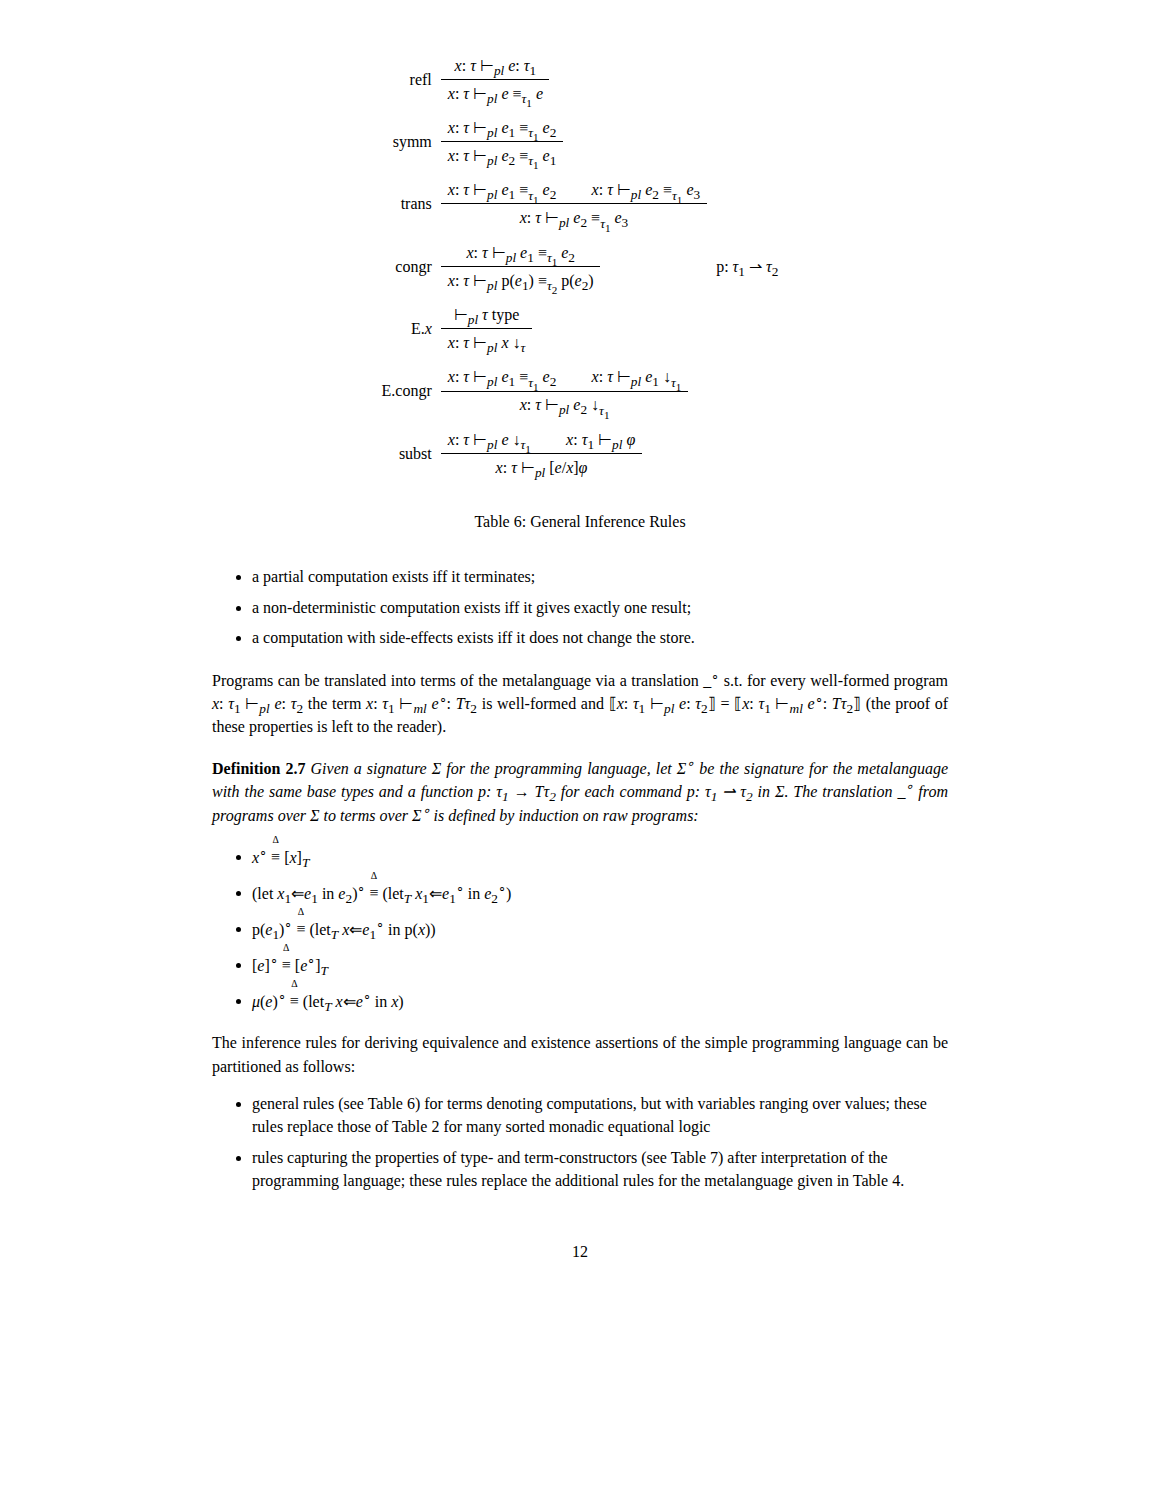| refl | x : τ ⊢ pl e : τ 1 x : τ ⊢ pl e ≡ τ 1 e | |
| symm | x : τ ⊢ pl e 1 ≡ τ 1 e 2 x : τ ⊢ pl e 2 ≡ τ 1 e 1 | |
| trans | x : τ ⊢ pl e 1 ≡ τ 1 e 2 x : τ ⊢ pl e 2 ≡ τ 1 e 3 x : τ ⊢ pl e 2 ≡ τ 1 e 3 | |
| congr | x : τ ⊢ pl e 1 ≡ τ 1 e 2 x : τ ⊢ pl p( e 1 ) ≡ τ 2 p( e 2 ) | p: τ 1 ⇀ τ 2 |
| E. x | ⊢ pl τ type x : τ ⊢ pl x ↓ τ | |
| E.congr | x : τ ⊢ pl e 1 ≡ τ 1 e 2 x : τ ⊢ pl e 1 ↓ τ 1 x : τ ⊢ pl e 2 ↓ τ 1 | |
| subst | x : τ ⊢ pl e ↓ τ 1 x : τ 1 ⊢ pl φ x : τ ⊢ pl [ e / x ] φ | |
Table 6: General Inference Rules
a partial computation exists iff it terminates;
a non-deterministic computation exists iff it gives exactly one result;
a computation with side-effects exists iff it does not change the store.
Programs can be translated into terms of the metalanguage via a translation _∘ s.t. for every well-formed program x: τ1 ⊢pl e: τ2 the term x: τ1 ⊢ml e∘: Tτ2 is well-formed and ⟦x: τ1 ⊢pl e: τ2⟧ = ⟦x: τ1 ⊢ml e∘: Tτ2⟧ (the proof of these properties is left to the reader).
Definition 2.7 Given a signature Σ for the programming language, let Σ∘ be the signature for the metalanguage with the same base types and a function p: τ1 → Tτ2 for each command p: τ1 ⇀ τ2 in Σ. The translation _∘ from programs over Σ to terms over Σ∘ is defined by induction on raw programs:
x∘ Δ≡ [x]T
(let x1⇐e1 in e2)∘ Δ≡ (letT x1⇐e1∘ in e2∘)
p(e1)∘ Δ≡ (letT x⇐e1∘ in p(x))
[e]∘ Δ≡ [e∘]T
μ(e)∘ Δ≡ (letT x⇐e∘ in x)
The inference rules for deriving equivalence and existence assertions of the simple programming language can be partitioned as follows:
general rules (see Table 6) for terms denoting computations, but with variables ranging over values; these rules replace those of Table 2 for many sorted monadic equational logic
rules capturing the properties of type- and term-constructors (see Table 7) after interpretation of the programming language; these rules replace the additional rules for the metalanguage given in Table 4.
12